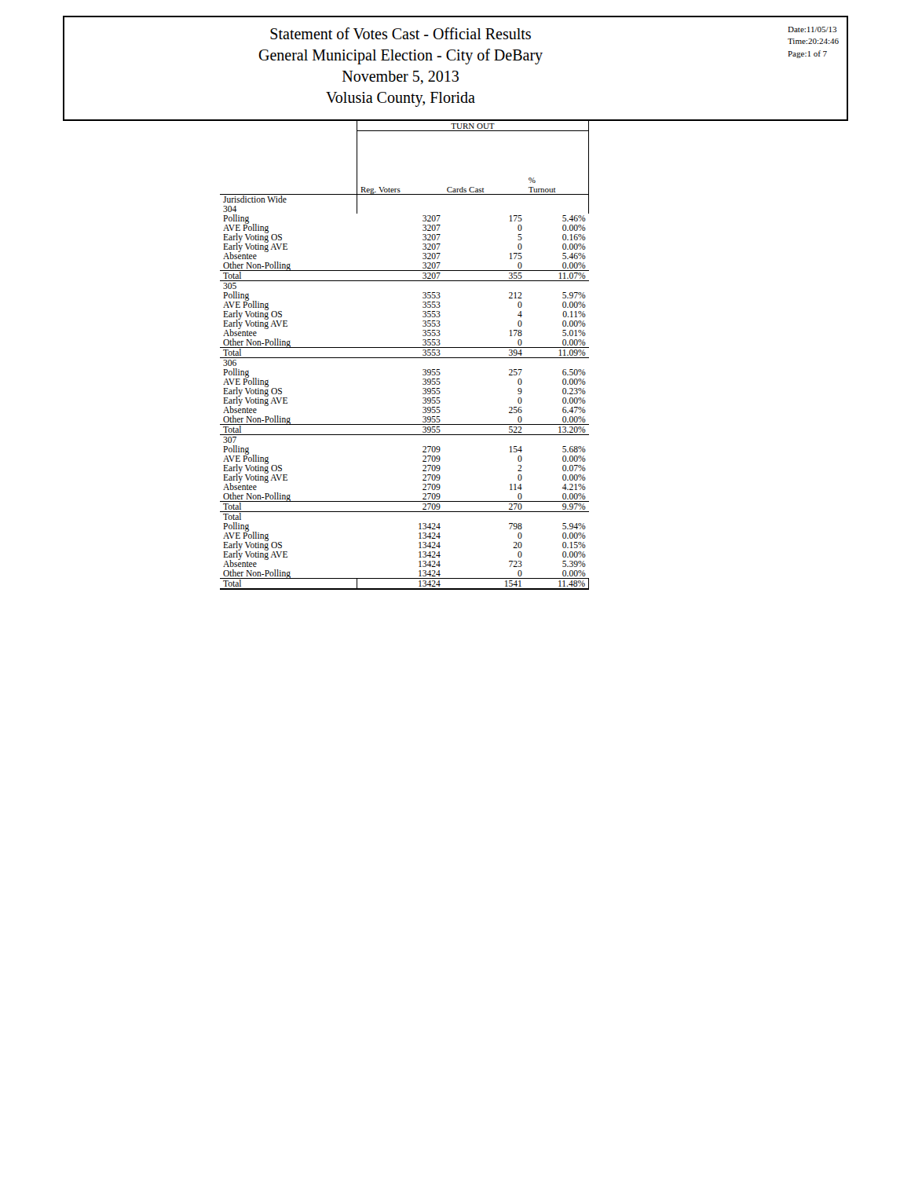Date:11/05/13
Time:20:24:46
Page:1 of 7
Statement of Votes Cast - Official Results
General Municipal Election - City of DeBary
November 5, 2013
Volusia County, Florida
| | TURN OUT |
| | Reg. Voters | Cards Cast | % Turnout |
| Jurisdiction Wide | | | |
| 304 | | | |
| Polling | 3207 | 175 | 5.46% |
| AVE Polling | 3207 | 0 | 0.00% |
| Early Voting OS | 3207 | 5 | 0.16% |
| Early Voting AVE | 3207 | 0 | 0.00% |
| Absentee | 3207 | 175 | 5.46% |
| Other Non-Polling | 3207 | 0 | 0.00% |
| Total | 3207 | 355 | 11.07% |
| 305 | | | |
| Polling | 3553 | 212 | 5.97% |
| AVE Polling | 3553 | 0 | 0.00% |
| Early Voting OS | 3553 | 4 | 0.11% |
| Early Voting AVE | 3553 | 0 | 0.00% |
| Absentee | 3553 | 178 | 5.01% |
| Other Non-Polling | 3553 | 0 | 0.00% |
| Total | 3553 | 394 | 11.09% |
| 306 | | | |
| Polling | 3955 | 257 | 6.50% |
| AVE Polling | 3955 | 0 | 0.00% |
| Early Voting OS | 3955 | 9 | 0.23% |
| Early Voting AVE | 3955 | 0 | 0.00% |
| Absentee | 3955 | 256 | 6.47% |
| Other Non-Polling | 3955 | 0 | 0.00% |
| Total | 3955 | 522 | 13.20% |
| 307 | | | |
| Polling | 2709 | 154 | 5.68% |
| AVE Polling | 2709 | 0 | 0.00% |
| Early Voting OS | 2709 | 2 | 0.07% |
| Early Voting AVE | 2709 | 0 | 0.00% |
| Absentee | 2709 | 114 | 4.21% |
| Other Non-Polling | 2709 | 0 | 0.00% |
| Total | 2709 | 270 | 9.97% |
| Total | | | |
| Polling | 13424 | 798 | 5.94% |
| AVE Polling | 13424 | 0 | 0.00% |
| Early Voting OS | 13424 | 20 | 0.15% |
| Early Voting AVE | 13424 | 0 | 0.00% |
| Absentee | 13424 | 723 | 5.39% |
| Other Non-Polling | 13424 | 0 | 0.00% |
| Total | 13424 | 1541 | 11.48% |